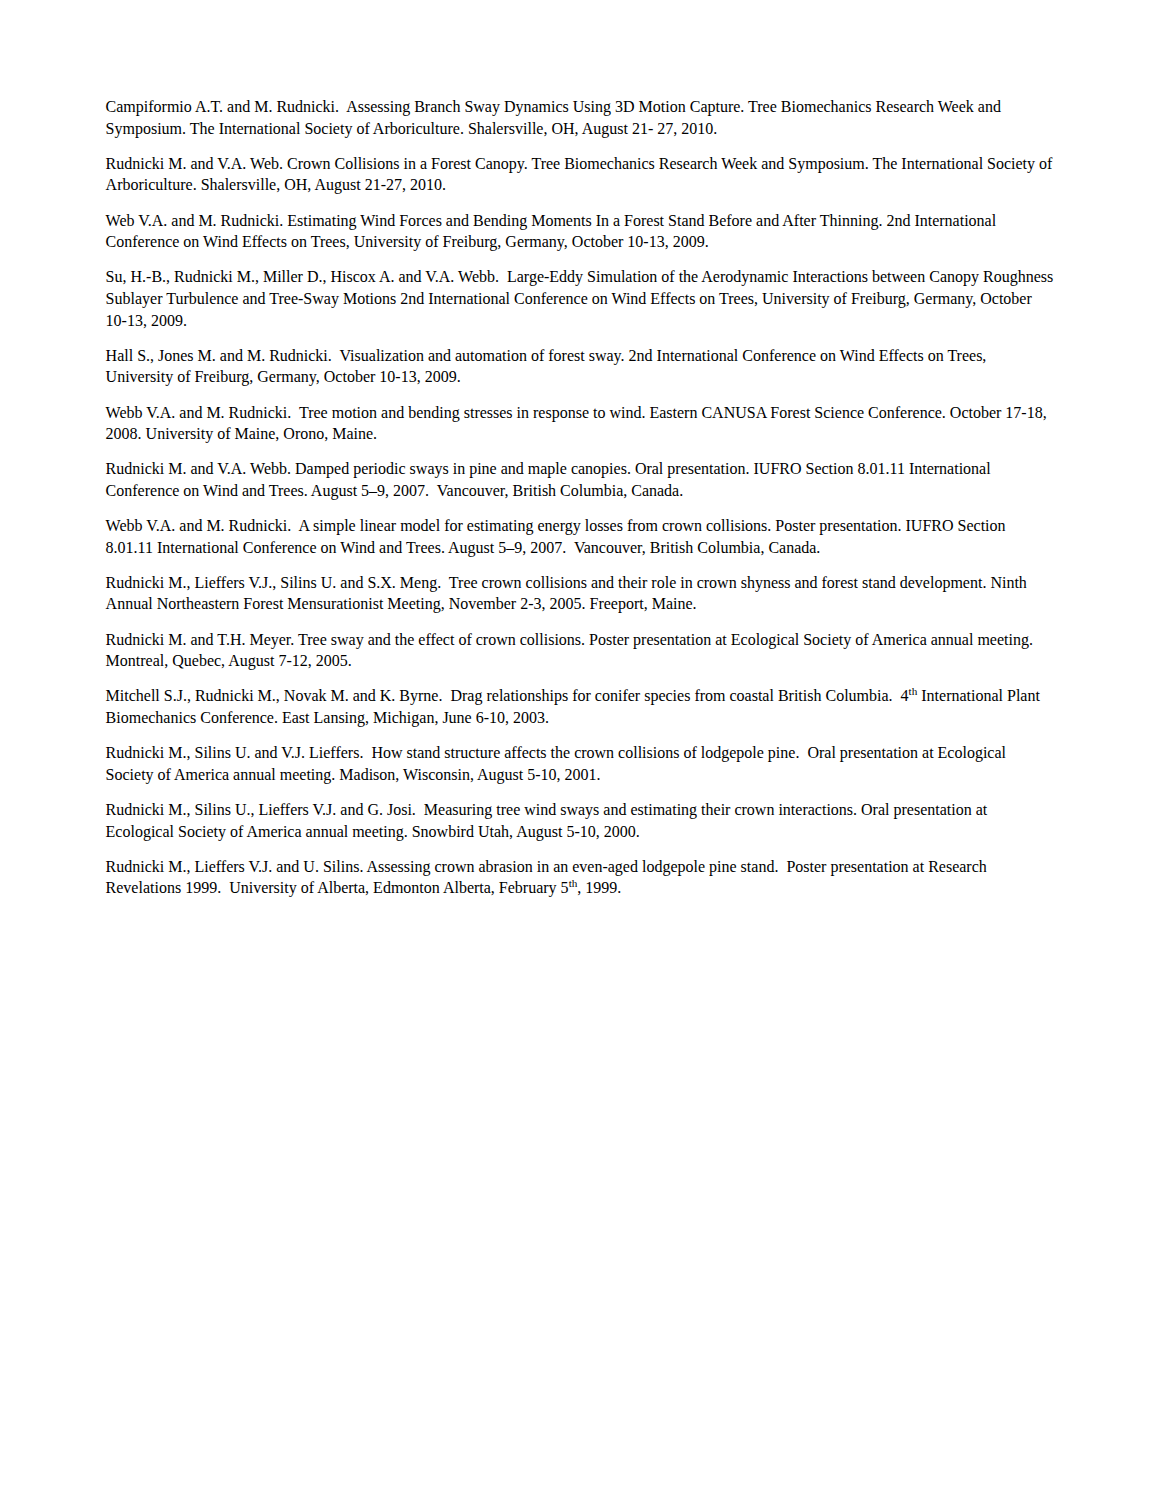Campiformio A.T. and M. Rudnicki. Assessing Branch Sway Dynamics Using 3D Motion Capture. Tree Biomechanics Research Week and Symposium. The International Society of Arboriculture. Shalersville, OH, August 21- 27, 2010.
Rudnicki M. and V.A. Web. Crown Collisions in a Forest Canopy. Tree Biomechanics Research Week and Symposium. The International Society of Arboriculture. Shalersville, OH, August 21-27, 2010.
Web V.A. and M. Rudnicki. Estimating Wind Forces and Bending Moments In a Forest Stand Before and After Thinning. 2nd International Conference on Wind Effects on Trees, University of Freiburg, Germany, October 10-13, 2009.
Su, H.-B., Rudnicki M., Miller D., Hiscox A. and V.A. Webb. Large-Eddy Simulation of the Aerodynamic Interactions between Canopy Roughness Sublayer Turbulence and Tree-Sway Motions 2nd International Conference on Wind Effects on Trees, University of Freiburg, Germany, October 10-13, 2009.
Hall S., Jones M. and M. Rudnicki. Visualization and automation of forest sway. 2nd International Conference on Wind Effects on Trees, University of Freiburg, Germany, October 10-13, 2009.
Webb V.A. and M. Rudnicki. Tree motion and bending stresses in response to wind. Eastern CANUSA Forest Science Conference. October 17-18, 2008. University of Maine, Orono, Maine.
Rudnicki M. and V.A. Webb. Damped periodic sways in pine and maple canopies. Oral presentation. IUFRO Section 8.01.11 International Conference on Wind and Trees. August 5–9, 2007. Vancouver, British Columbia, Canada.
Webb V.A. and M. Rudnicki. A simple linear model for estimating energy losses from crown collisions. Poster presentation. IUFRO Section 8.01.11 International Conference on Wind and Trees. August 5–9, 2007. Vancouver, British Columbia, Canada.
Rudnicki M., Lieffers V.J., Silins U. and S.X. Meng. Tree crown collisions and their role in crown shyness and forest stand development. Ninth Annual Northeastern Forest Mensurationist Meeting, November 2-3, 2005. Freeport, Maine.
Rudnicki M. and T.H. Meyer. Tree sway and the effect of crown collisions. Poster presentation at Ecological Society of America annual meeting. Montreal, Quebec, August 7-12, 2005.
Mitchell S.J., Rudnicki M., Novak M. and K. Byrne. Drag relationships for conifer species from coastal British Columbia. 4th International Plant Biomechanics Conference. East Lansing, Michigan, June 6-10, 2003.
Rudnicki M., Silins U. and V.J. Lieffers. How stand structure affects the crown collisions of lodgepole pine. Oral presentation at Ecological Society of America annual meeting. Madison, Wisconsin, August 5-10, 2001.
Rudnicki M., Silins U., Lieffers V.J. and G. Josi. Measuring tree wind sways and estimating their crown interactions. Oral presentation at Ecological Society of America annual meeting. Snowbird Utah, August 5-10, 2000.
Rudnicki M., Lieffers V.J. and U. Silins. Assessing crown abrasion in an even-aged lodgepole pine stand. Poster presentation at Research Revelations 1999. University of Alberta, Edmonton Alberta, February 5th, 1999.